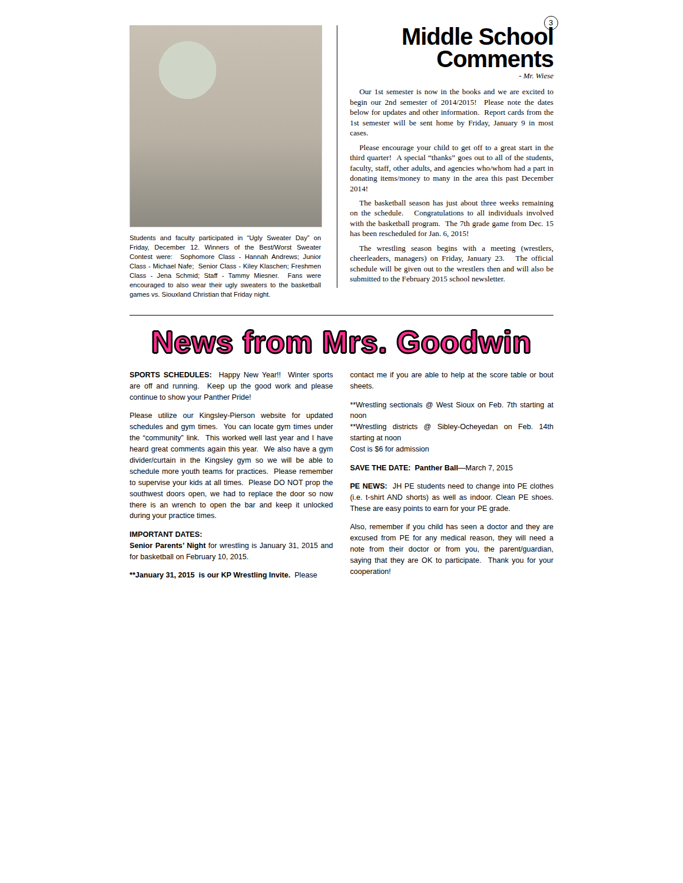3
Students and faculty participated in “Ugly Sweater Day” on Friday, December 12. Winners of the Best/Worst Sweater Contest were: Sophomore Class - Hannah Andrews; Junior Class - Michael Nafe; Senior Class - Kiley Klaschen; Freshmen Class - Jena Schmid; Staff - Tammy Miesner. Fans were encouraged to also wear their ugly sweaters to the basketball games vs. Siouxland Christian that Friday night.
Middle School Comments
- Mr. Wiese
Our 1st semester is now in the books and we are excited to begin our 2nd semester of 2014/2015! Please note the dates below for updates and other information. Report cards from the 1st semester will be sent home by Friday, January 9 in most cases.
Please encourage your child to get off to a great start in the third quarter! A special “thanks” goes out to all of the students, faculty, staff, other adults, and agencies who/whom had a part in donating items/money to many in the area this past December 2014!
The basketball season has just about three weeks remaining on the schedule. Congratulations to all individuals involved with the basketball program. The 7th grade game from Dec. 15 has been rescheduled for Jan. 6, 2015!
The wrestling season begins with a meeting (wrestlers, cheerleaders, managers) on Friday, January 23. The official schedule will be given out to the wrestlers then and will also be submitted to the February 2015 school newsletter.
News from Mrs. Goodwin
SPORTS SCHEDULES: Happy New Year!! Winter sports are off and running. Keep up the good work and please continue to show your Panther Pride!
Please utilize our Kingsley-Pierson website for updated schedules and gym times. You can locate gym times under the “community” link. This worked well last year and I have heard great comments again this year. We also have a gym divider/curtain in the Kingsley gym so we will be able to schedule more youth teams for practices. Please remember to supervise your kids at all times. Please DO NOT prop the southwest doors open, we had to replace the door so now there is an wrench to open the bar and keep it unlocked during your practice times.
IMPORTANT DATES:
Senior Parents’ Night for wrestling is January 31, 2015 and for basketball on February 10, 2015.
**January 31, 2015 is our KP Wrestling Invite. Please
contact me if you are able to help at the score table or bout sheets.
**Wrestling sectionals @ West Sioux on Feb. 7th starting at noon
**Wrestling districts @ Sibley-Ocheyedan on Feb. 14th starting at noon
Cost is $6 for admission
SAVE THE DATE: Panther Ball—March 7, 2015
PE NEWS: JH PE students need to change into PE clothes (i.e. t-shirt AND shorts) as well as indoor. Clean PE shoes. These are easy points to earn for your PE grade.
Also, remember if you child has seen a doctor and they are excused from PE for any medical reason, they will need a note from their doctor or from you, the parent/guardian, saying that they are OK to participate. Thank you for your cooperation!